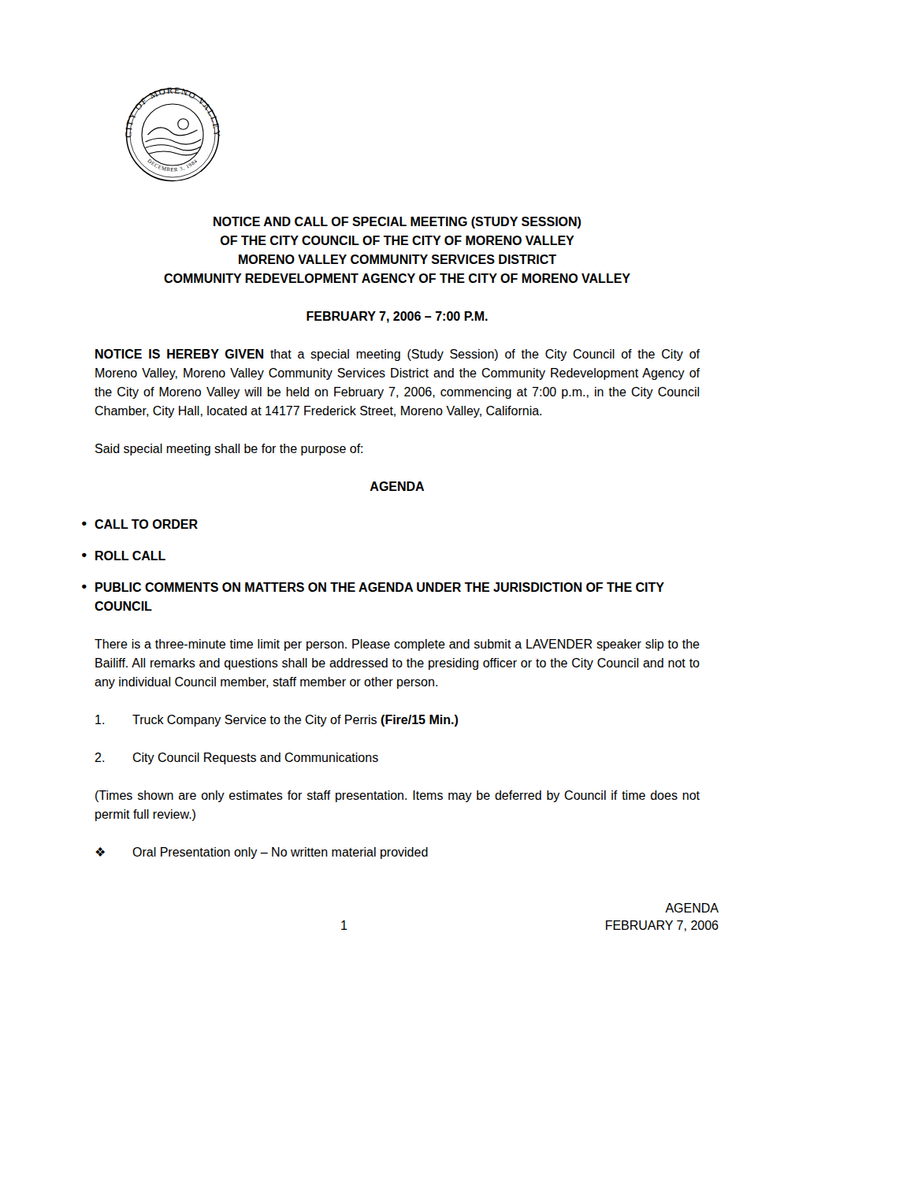CITY OF MORENO VALLEY DECEMBER 3, 1984
NOTICE AND CALL OF SPECIAL MEETING (STUDY SESSION)
OF THE CITY COUNCIL OF THE CITY OF MORENO VALLEY
MORENO VALLEY COMMUNITY SERVICES DISTRICT
COMMUNITY REDEVELOPMENT AGENCY OF THE CITY OF MORENO VALLEY
FEBRUARY 7, 2006 – 7:00 P.M.
NOTICE IS HEREBY GIVEN that a special meeting (Study Session) of the City Council of the City of Moreno Valley, Moreno Valley Community Services District and the Community Redevelopment Agency of the City of Moreno Valley will be held on February 7, 2006, commencing at 7:00 p.m., in the City Council Chamber, City Hall, located at 14177 Frederick Street, Moreno Valley, California.
Said special meeting shall be for the purpose of:
AGENDA
CALL TO ORDER
ROLL CALL
PUBLIC COMMENTS ON MATTERS ON THE AGENDA UNDER THE JURISDICTION OF THE CITY COUNCIL
There is a three-minute time limit per person. Please complete and submit a LAVENDER speaker slip to the Bailiff. All remarks and questions shall be addressed to the presiding officer or to the City Council and not to any individual Council member, staff member or other person.
1. Truck Company Service to the City of Perris (Fire/15 Min.)
2. City Council Requests and Communications
(Times shown are only estimates for staff presentation. Items may be deferred by Council if time does not permit full review.)
❖ Oral Presentation only – No written material provided
1
AGENDA
FEBRUARY 7, 2006